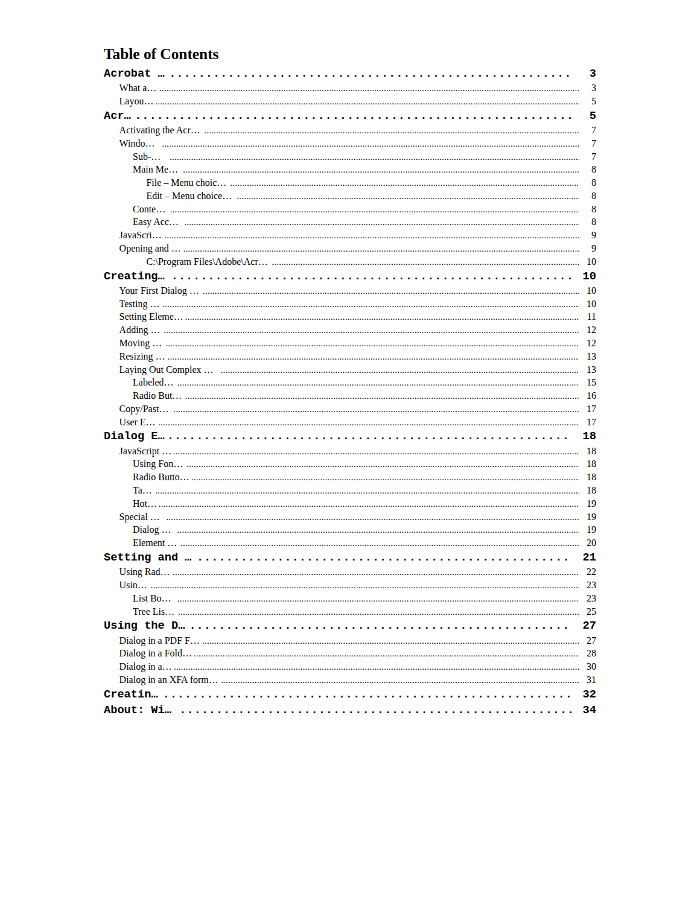Table of Contents
Acrobat JavaScript Dialogs 3
What are they? 3
Layout Rules 5
AcroDialogs 5
Activating the AcroDialogs Window 7
Window Layout 7
Sub-Windows 7
Main Menu Options 8
File – Menu choices for file operations 8
Edit – Menu choices for editing operations 8
Context Menu 8
Easy Access Buttons 8
JavaScript Editor 9
Opening and Saving Files 9
C:\Program Files\Adobe\Acrobat 7.0\Acrobat\Javascripts\JSADM 10
Creating JavaScript Dialogs 10
Your First Dialog with AcroDialogs 10
Testing a Dialog 10
Setting Element Properties 11
Adding elements 12
Moving Elements 12
Resizing Elements 13
Laying Out Complex Element Configurations 13
Labeled Edit Box 15
Radio Button Cluster 16
Copy/Paste Elements 17
User Elements 17
Dialog Element Properties 18
JavaScript Properties 18
Using Font Properties 18
Radio Button Properties 18
Tabbing 18
Hot Keys 19
Special Properties 19
Dialog Properties 19
Element Properties 20
Setting and Getting Data from the Dialog 21
Using Radio Buttons 22
Using Lists 23
List Box Element 23
Tree List Element 25
Using the Dialog Script with Acrobat 27
Dialog in a PDF Form Field Button 27
Dialog in a Folder Level Script 28
Dialog in an FDF file 30
Dialog in an XFA form (Live Cycle Designer) 31
Creating Dialog Wizards 32
About: WindJack Solutions, Inc. 34